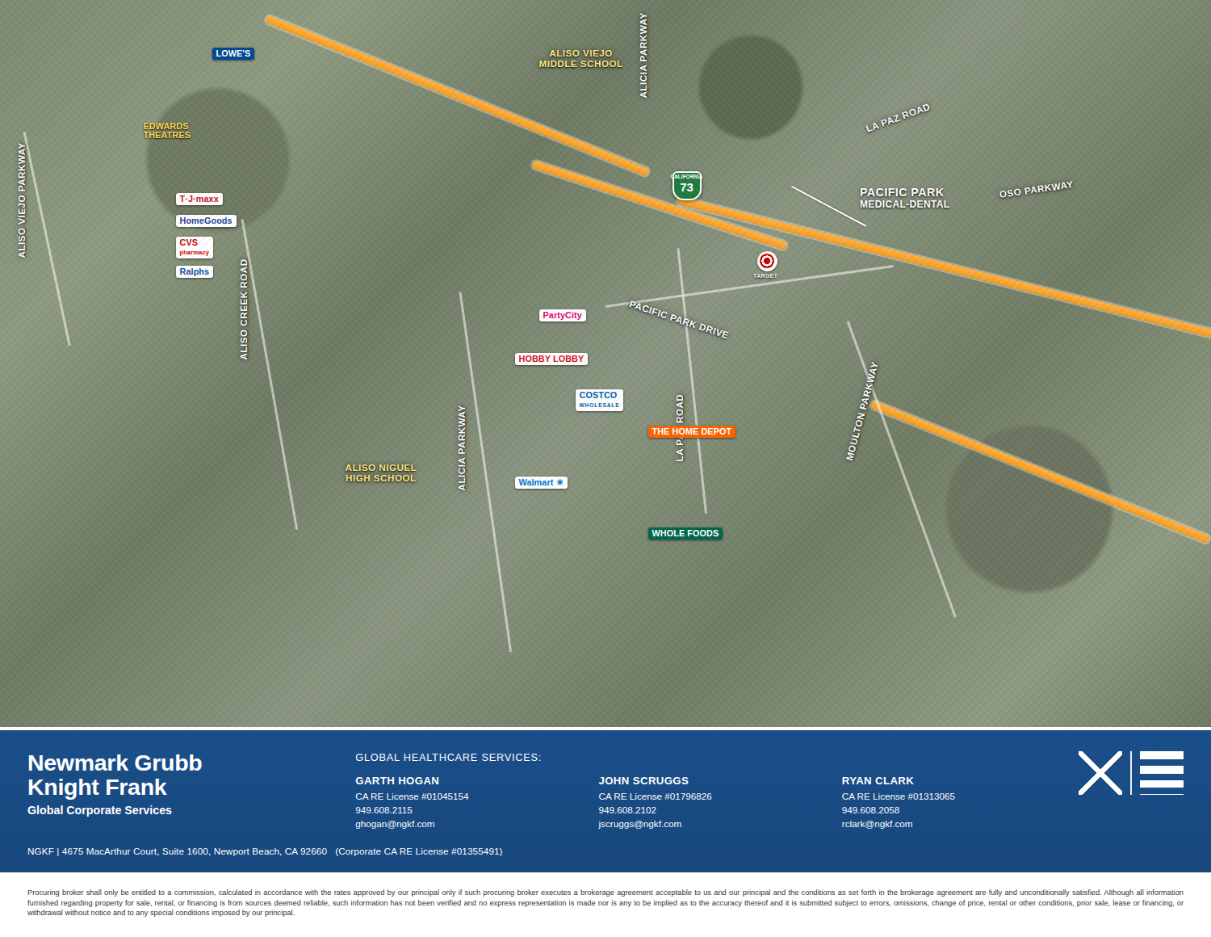CALIFORNIA 73
ALISO VIEJO PARKWAY
ALISO CREEK ROAD
ALICIA PARKWAY
ALICIA PARKWAY
LA PAZ ROAD
MOULTON PARKWAY
LA PAZ ROAD
OSO PARKWAY
PACIFIC PARK DRIVE
ALISO VIEJO
MIDDLE SCHOOL
ALISO NIGUEL
HIGH SCHOOL
PACIFIC PARK
MEDICAL-DENTAL
LOWE'S
EDWARDS
THEATRES
T·J·maxx
HomeGoods
CVS
pharmacy
Ralphs
PartyCity
HOBBY LOBBY
COSTCO
WHOLESALE
THE HOME DEPOT
Walmart ✳
WHOLE FOODS
TARGET
Newmark Grubb
Knight Frank Global Corporate Services
GLOBAL HEALTHCARE SERVICES:
GARTH HOGAN
CA RE License #01045154
949.608.2115
ghogan@ngkf.com
JOHN SCRUGGS
CA RE License #01796826
949.608.2102
jscruggs@ngkf.com
RYAN CLARK
CA RE License #01313065
949.608.2058
rclark@ngkf.com
NGKF | 4675 MacArthur Court, Suite 1600, Newport Beach, CA 92660 (Corporate CA RE License #01355491)
Procuring broker shall only be entitled to a commission, calculated in accordance with the rates approved by our principal only if such procuring broker executes a brokerage agreement acceptable to us and our principal and the conditions as set forth in the brokerage agreement are fully and unconditionally satisfied. Although all information furnished regarding property for sale, rental, or financing is from sources deemed reliable, such information has not been verified and no express representation is made nor is any to be implied as to the accuracy thereof and it is submitted subject to errors, omissions, change of price, rental or other conditions, prior sale, lease or financing, or withdrawal without notice and to any special conditions imposed by our principal.